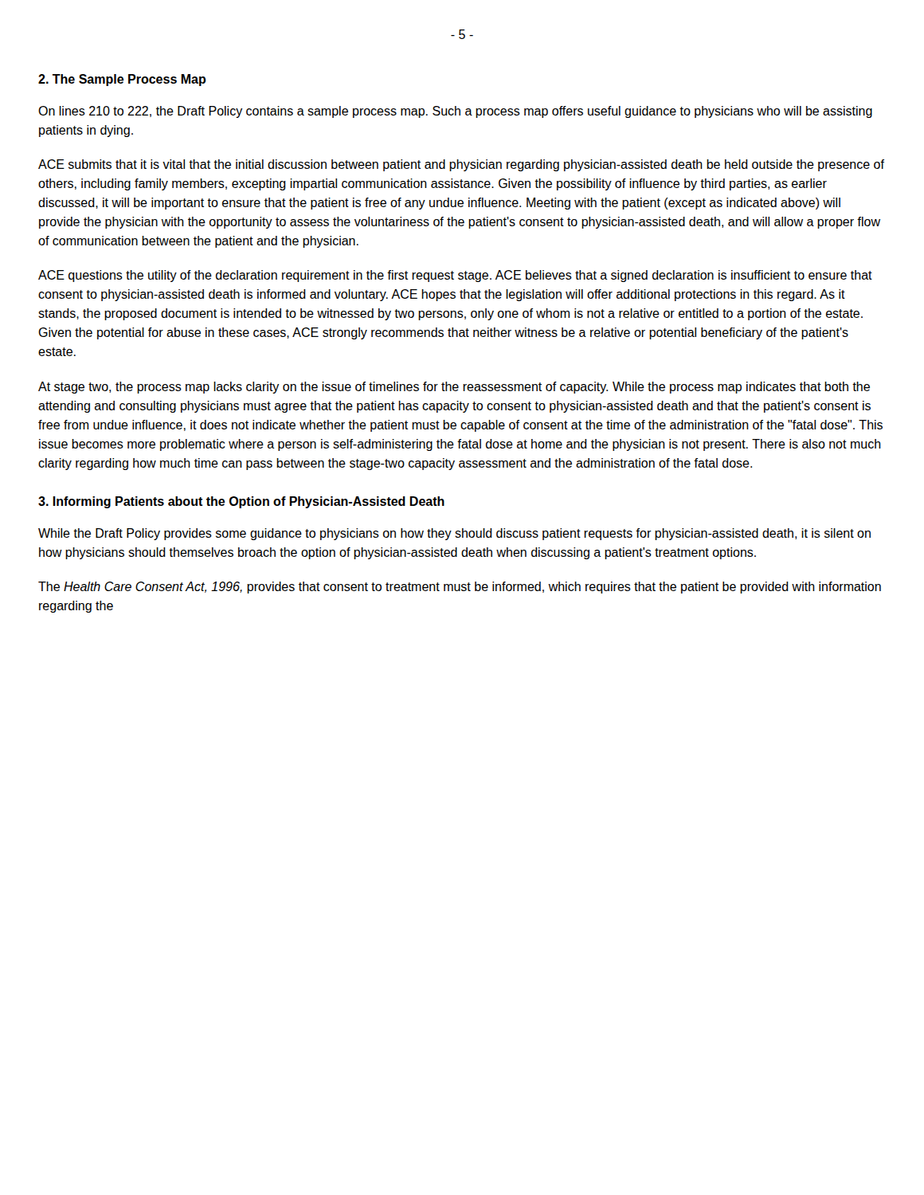- 5 -
2. The Sample Process Map
On lines 210 to 222, the Draft Policy contains a sample process map. Such a process map offers useful guidance to physicians who will be assisting patients in dying.
ACE submits that it is vital that the initial discussion between patient and physician regarding physician-assisted death be held outside the presence of others, including family members, excepting impartial communication assistance. Given the possibility of influence by third parties, as earlier discussed, it will be important to ensure that the patient is free of any undue influence. Meeting with the patient (except as indicated above) will provide the physician with the opportunity to assess the voluntariness of the patient's consent to physician-assisted death, and will allow a proper flow of communication between the patient and the physician.
ACE questions the utility of the declaration requirement in the first request stage. ACE believes that a signed declaration is insufficient to ensure that consent to physician-assisted death is informed and voluntary. ACE hopes that the legislation will offer additional protections in this regard. As it stands, the proposed document is intended to be witnessed by two persons, only one of whom is not a relative or entitled to a portion of the estate. Given the potential for abuse in these cases, ACE strongly recommends that neither witness be a relative or potential beneficiary of the patient's estate.
At stage two, the process map lacks clarity on the issue of timelines for the reassessment of capacity. While the process map indicates that both the attending and consulting physicians must agree that the patient has capacity to consent to physician-assisted death and that the patient's consent is free from undue influence, it does not indicate whether the patient must be capable of consent at the time of the administration of the "fatal dose". This issue becomes more problematic where a person is self-administering the fatal dose at home and the physician is not present. There is also not much clarity regarding how much time can pass between the stage-two capacity assessment and the administration of the fatal dose.
3. Informing Patients about the Option of Physician-Assisted Death
While the Draft Policy provides some guidance to physicians on how they should discuss patient requests for physician-assisted death, it is silent on how physicians should themselves broach the option of physician-assisted death when discussing a patient's treatment options.
The Health Care Consent Act, 1996, provides that consent to treatment must be informed, which requires that the patient be provided with information regarding the